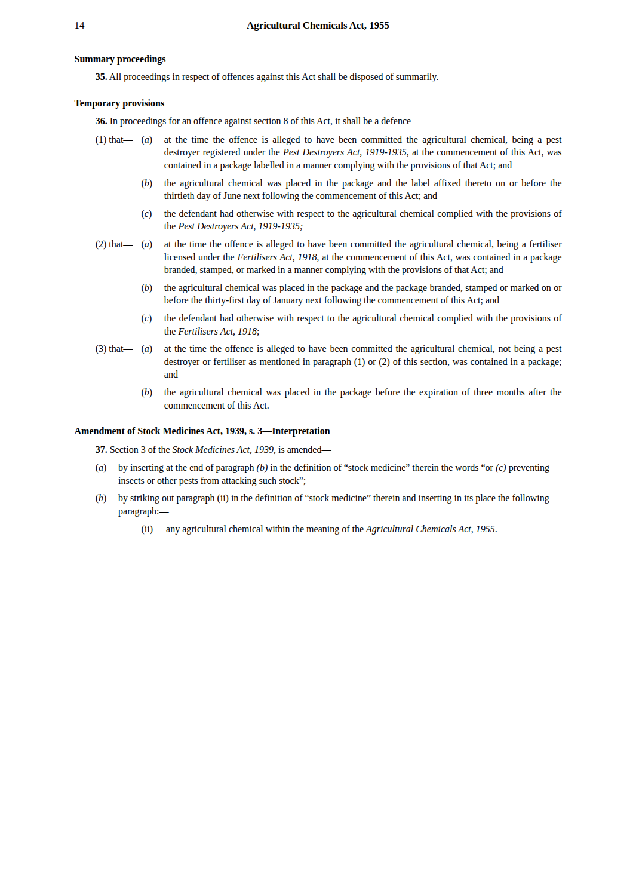14
Agricultural Chemicals Act, 1955
Summary proceedings
35. All proceedings in respect of offences against this Act shall be disposed of summarily.
Temporary provisions
36. In proceedings for an offence against section 8 of this Act, it shall be a defence—
(1) that—
(a) at the time the offence is alleged to have been committed the agricultural chemical, being a pest destroyer registered under the Pest Destroyers Act, 1919-1935, at the commencement of this Act, was contained in a package labelled in a manner complying with the provisions of that Act; and
(b) the agricultural chemical was placed in the package and the label affixed thereto on or before the thirtieth day of June next following the commencement of this Act; and
(c) the defendant had otherwise with respect to the agricultural chemical complied with the provisions of the Pest Destroyers Act, 1919-1935;
(2) that—
(a) at the time the offence is alleged to have been committed the agricultural chemical, being a fertiliser licensed under the Fertilisers Act, 1918, at the commencement of this Act, was contained in a package branded, stamped, or marked in a manner complying with the provisions of that Act; and
(b) the agricultural chemical was placed in the package and the package branded, stamped or marked on or before the thirty-first day of January next following the commencement of this Act; and
(c) the defendant had otherwise with respect to the agricultural chemical complied with the provisions of the Fertilisers Act, 1918;
(3) that—
(a) at the time the offence is alleged to have been committed the agricultural chemical, not being a pest destroyer or fertiliser as mentioned in paragraph (1) or (2) of this section, was contained in a package; and
(b) the agricultural chemical was placed in the package before the expiration of three months after the commencement of this Act.
Amendment of Stock Medicines Act, 1939, s. 3—Interpretation
37. Section 3 of the Stock Medicines Act, 1939, is amended—
(a) by inserting at the end of paragraph (b) in the definition of “stock medicine” therein the words “or (c) preventing insects or other pests from attacking such stock”;
(b) by striking out paragraph (ii) in the definition of “stock medicine” therein and inserting in its place the following paragraph:—
(ii) any agricultural chemical within the meaning of the Agricultural Chemicals Act, 1955.